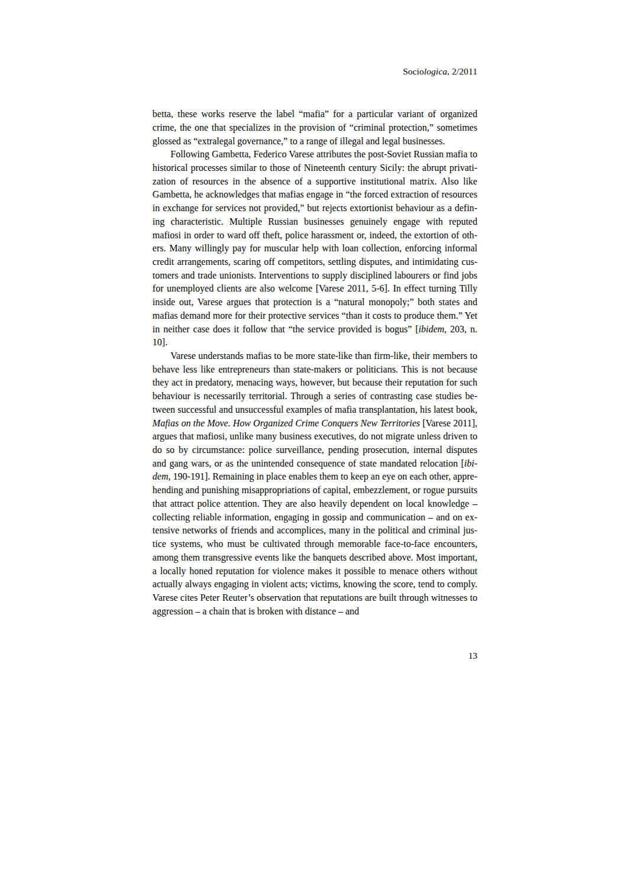Sociologica, 2/2011
betta, these works reserve the label “mafia” for a particular variant of organized crime, the one that specializes in the provision of “criminal protection,” sometimes glossed as “extralegal governance,” to a range of illegal and legal businesses.
Following Gambetta, Federico Varese attributes the post-Soviet Russian mafia to historical processes similar to those of Nineteenth century Sicily: the abrupt privatization of resources in the absence of a supportive institutional matrix. Also like Gambetta, he acknowledges that mafias engage in “the forced extraction of resources in exchange for services not provided,” but rejects extortionist behaviour as a defining characteristic. Multiple Russian businesses genuinely engage with reputed mafiosi in order to ward off theft, police harassment or, indeed, the extortion of others. Many willingly pay for muscular help with loan collection, enforcing informal credit arrangements, scaring off competitors, settling disputes, and intimidating customers and trade unionists. Interventions to supply disciplined labourers or find jobs for unemployed clients are also welcome [Varese 2011, 5-6]. In effect turning Tilly inside out, Varese argues that protection is a “natural monopoly;” both states and mafias demand more for their protective services “than it costs to produce them.” Yet in neither case does it follow that “the service provided is bogus” [ibidem, 203, n. 10].
Varese understands mafias to be more state-like than firm-like, their members to behave less like entrepreneurs than state-makers or politicians. This is not because they act in predatory, menacing ways, however, but because their reputation for such behaviour is necessarily territorial. Through a series of contrasting case studies between successful and unsuccessful examples of mafia transplantation, his latest book, Mafias on the Move. How Organized Crime Conquers New Territories [Varese 2011], argues that mafiosi, unlike many business executives, do not migrate unless driven to do so by circumstance: police surveillance, pending prosecution, internal disputes and gang wars, or as the unintended consequence of state mandated relocation [ibidem, 190-191]. Remaining in place enables them to keep an eye on each other, apprehending and punishing misappropriations of capital, embezzlement, or rogue pursuits that attract police attention. They are also heavily dependent on local knowledge – collecting reliable information, engaging in gossip and communication – and on extensive networks of friends and accomplices, many in the political and criminal justice systems, who must be cultivated through memorable face-to-face encounters, among them transgressive events like the banquets described above. Most important, a locally honed reputation for violence makes it possible to menace others without actually always engaging in violent acts; victims, knowing the score, tend to comply. Varese cites Peter Reuter’s observation that reputations are built through witnesses to aggression – a chain that is broken with distance – and
13